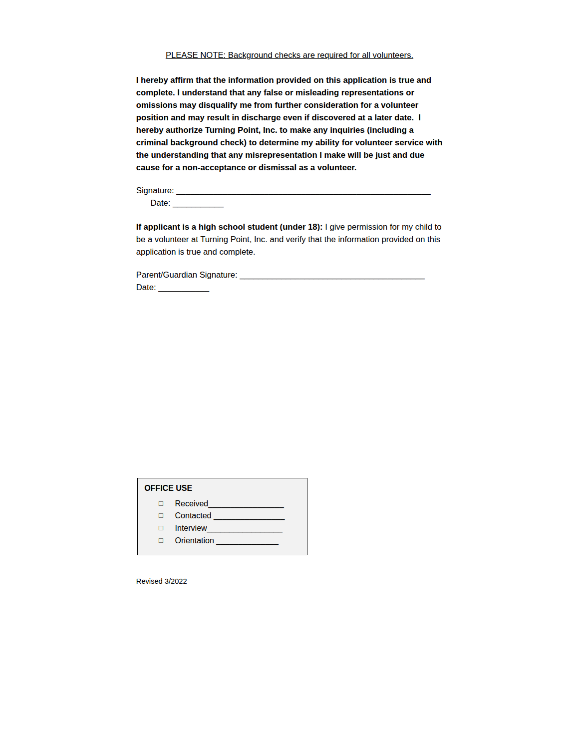PLEASE NOTE: Background checks are required for all volunteers.
I hereby affirm that the information provided on this application is true and complete. I understand that any false or misleading representations or omissions may disqualify me from further consideration for a volunteer position and may result in discharge even if discovered at a later date. I hereby authorize Turning Point, Inc. to make any inquiries (including a criminal background check) to determine my ability for volunteer service with the understanding that any misrepresentation I make will be just and due cause for a non-acceptance or dismissal as a volunteer.
Signature: _______________________________________________________ Date: ___________
If applicant is a high school student (under 18): I give permission for my child to be a volunteer at Turning Point, Inc. and verify that the information provided on this application is true and complete.
Parent/Guardian Signature: ________________________________________ Date: ___________
OFFICE USE
Received_________________
Contacted ________________
Interview_________________
Orientation ______________
Revised 3/2022